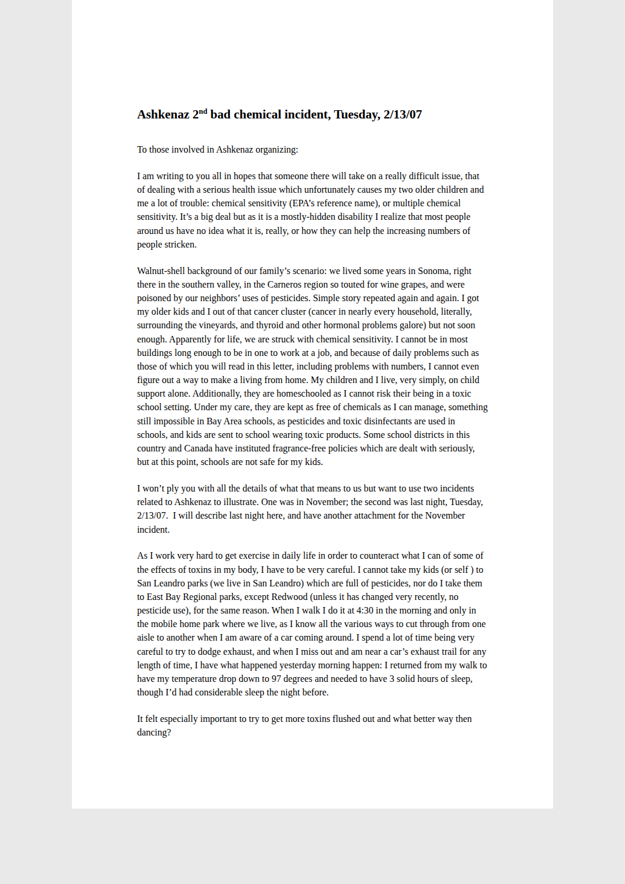Ashkenaz 2nd bad chemical incident, Tuesday, 2/13/07
To those involved in Ashkenaz organizing:
I am writing to you all in hopes that someone there will take on a really difficult issue, that of dealing with a serious health issue which unfortunately causes my two older children and me a lot of trouble: chemical sensitivity (EPA’s reference name), or multiple chemical sensitivity. It’s a big deal but as it is a mostly-hidden disability I realize that most people around us have no idea what it is, really, or how they can help the increasing numbers of people stricken.
Walnut-shell background of our family’s scenario: we lived some years in Sonoma, right there in the southern valley, in the Carneros region so touted for wine grapes, and were poisoned by our neighbors’ uses of pesticides. Simple story repeated again and again. I got my older kids and I out of that cancer cluster (cancer in nearly every household, literally, surrounding the vineyards, and thyroid and other hormonal problems galore) but not soon enough. Apparently for life, we are struck with chemical sensitivity. I cannot be in most buildings long enough to be in one to work at a job, and because of daily problems such as those of which you will read in this letter, including problems with numbers, I cannot even figure out a way to make a living from home. My children and I live, very simply, on child support alone. Additionally, they are homeschooled as I cannot risk their being in a toxic school setting. Under my care, they are kept as free of chemicals as I can manage, something still impossible in Bay Area schools, as pesticides and toxic disinfectants are used in schools, and kids are sent to school wearing toxic products. Some school districts in this country and Canada have instituted fragrance-free policies which are dealt with seriously, but at this point, schools are not safe for my kids.
I won’t ply you with all the details of what that means to us but want to use two incidents related to Ashkenaz to illustrate. One was in November; the second was last night, Tuesday, 2/13/07. I will describe last night here, and have another attachment for the November incident.
As I work very hard to get exercise in daily life in order to counteract what I can of some of the effects of toxins in my body, I have to be very careful. I cannot take my kids (or self ) to San Leandro parks (we live in San Leandro) which are full of pesticides, nor do I take them to East Bay Regional parks, except Redwood (unless it has changed very recently, no pesticide use), for the same reason. When I walk I do it at 4:30 in the morning and only in the mobile home park where we live, as I know all the various ways to cut through from one aisle to another when I am aware of a car coming around. I spend a lot of time being very careful to try to dodge exhaust, and when I miss out and am near a car’s exhaust trail for any length of time, I have what happened yesterday morning happen: I returned from my walk to have my temperature drop down to 97 degrees and needed to have 3 solid hours of sleep, though I’d had considerable sleep the night before.
It felt especially important to try to get more toxins flushed out and what better way then dancing?